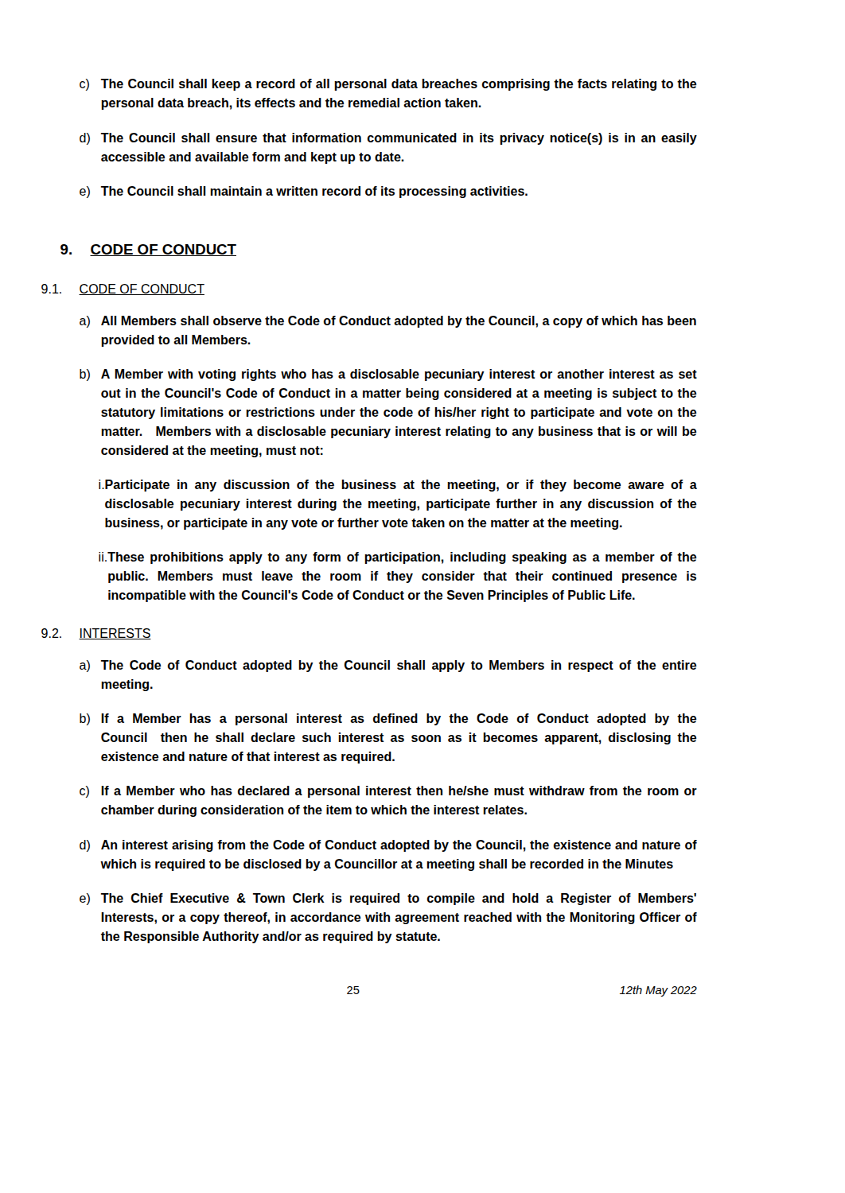c)
The Council shall keep a record of all personal data breaches comprising the facts relating to the personal data breach, its effects and the remedial action taken.
d)
The Council shall ensure that information communicated in its privacy notice(s) is in an easily accessible and available form and kept up to date.
e)
The Council shall maintain a written record of its processing activities.
9. CODE OF CONDUCT
9.1. CODE OF CONDUCT
a)
All Members shall observe the Code of Conduct adopted by the Council, a copy of which has been provided to all Members.
b)
A Member with voting rights who has a disclosable pecuniary interest or another interest as set out in the Council's Code of Conduct in a matter being considered at a meeting is subject to the statutory limitations or restrictions under the code of his/her right to participate and vote on the matter. Members with a disclosable pecuniary interest relating to any business that is or will be considered at the meeting, must not:
i.
Participate in any discussion of the business at the meeting, or if they become aware of a disclosable pecuniary interest during the meeting, participate further in any discussion of the business, or participate in any vote or further vote taken on the matter at the meeting.
ii.
These prohibitions apply to any form of participation, including speaking as a member of the public. Members must leave the room if they consider that their continued presence is incompatible with the Council's Code of Conduct or the Seven Principles of Public Life.
9.2. INTERESTS
a)
The Code of Conduct adopted by the Council shall apply to Members in respect of the entire meeting.
b)
If a Member has a personal interest as defined by the Code of Conduct adopted by the Council then he shall declare such interest as soon as it becomes apparent, disclosing the existence and nature of that interest as required.
c)
If a Member who has declared a personal interest then he/she must withdraw from the room or chamber during consideration of the item to which the interest relates.
d)
An interest arising from the Code of Conduct adopted by the Council, the existence and nature of which is required to be disclosed by a Councillor at a meeting shall be recorded in the Minutes
e)
The Chief Executive & Town Clerk is required to compile and hold a Register of Members' Interests, or a copy thereof, in accordance with agreement reached with the Monitoring Officer of the Responsible Authority and/or as required by statute.
25 12th May 2022